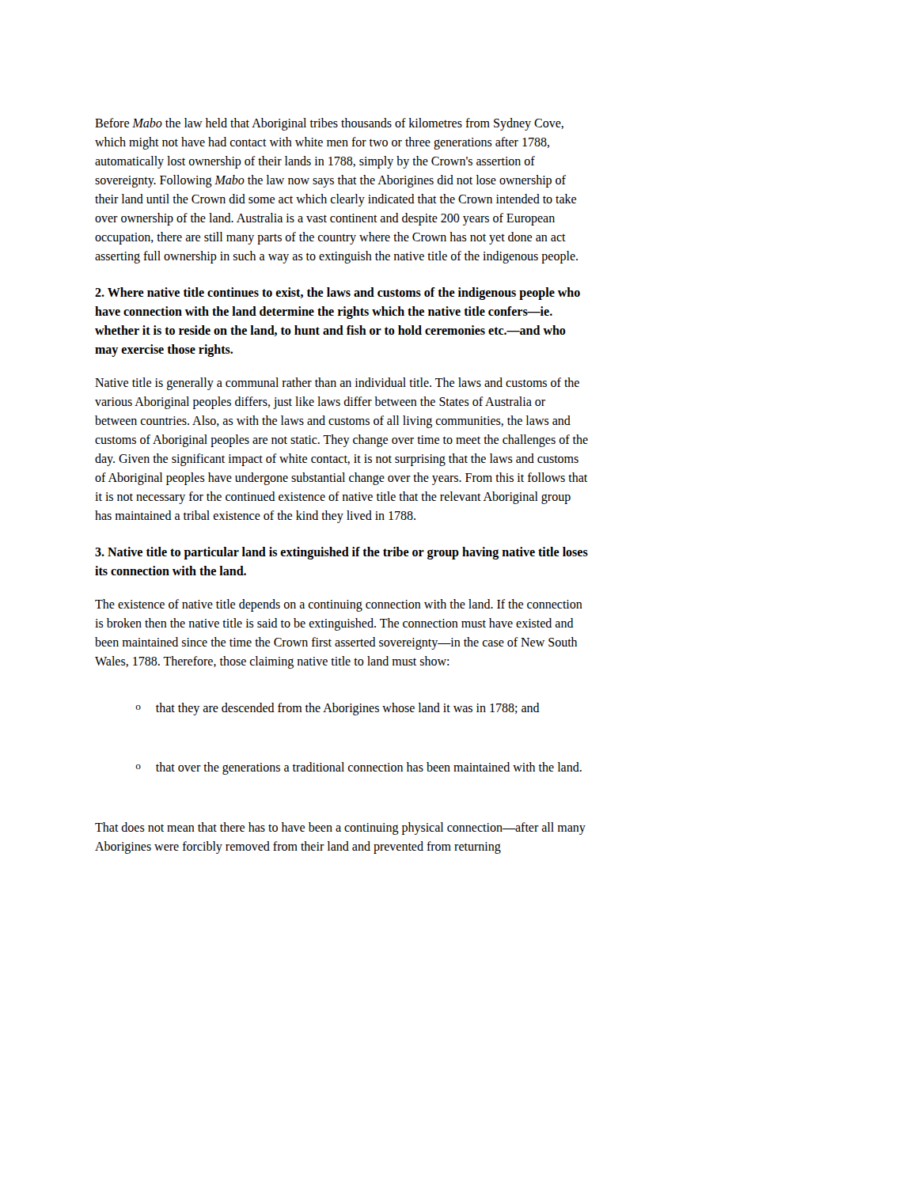Before Mabo the law held that Aboriginal tribes thousands of kilometres from Sydney Cove, which might not have had contact with white men for two or three generations after 1788, automatically lost ownership of their lands in 1788, simply by the Crown's assertion of sovereignty. Following Mabo the law now says that the Aborigines did not lose ownership of their land until the Crown did some act which clearly indicated that the Crown intended to take over ownership of the land. Australia is a vast continent and despite 200 years of European occupation, there are still many parts of the country where the Crown has not yet done an act asserting full ownership in such a way as to extinguish the native title of the indigenous people.
2. Where native title continues to exist, the laws and customs of the indigenous people who have connection with the land determine the rights which the native title confers—ie. whether it is to reside on the land, to hunt and fish or to hold ceremonies etc.—and who may exercise those rights.
Native title is generally a communal rather than an individual title. The laws and customs of the various Aboriginal peoples differs, just like laws differ between the States of Australia or between countries. Also, as with the laws and customs of all living communities, the laws and customs of Aboriginal peoples are not static. They change over time to meet the challenges of the day. Given the significant impact of white contact, it is not surprising that the laws and customs of Aboriginal peoples have undergone substantial change over the years. From this it follows that it is not necessary for the continued existence of native title that the relevant Aboriginal group has maintained a tribal existence of the kind they lived in 1788.
3. Native title to particular land is extinguished if the tribe or group having native title loses its connection with the land.
The existence of native title depends on a continuing connection with the land. If the connection is broken then the native title is said to be extinguished. The connection must have existed and been maintained since the time the Crown first asserted sovereignty—in the case of New South Wales, 1788. Therefore, those claiming native title to land must show:
that they are descended from the Aborigines whose land it was in 1788; and
that over the generations a traditional connection has been maintained with the land.
That does not mean that there has to have been a continuing physical connection—after all many Aborigines were forcibly removed from their land and prevented from returning